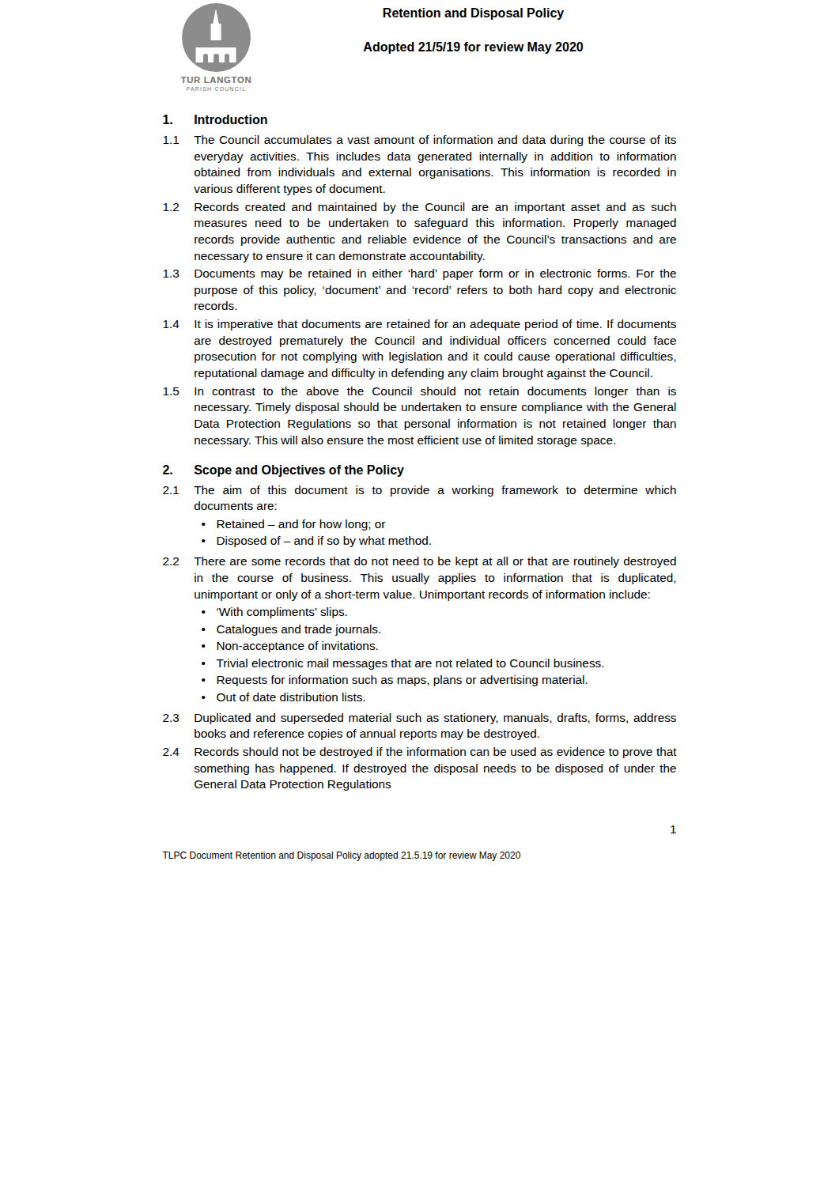TUR LANGTONPARISH COUNCIL
Retention and Disposal Policy
Adopted 21/5/19 for review May 2020
1. Introduction
1.1
The Council accumulates a vast amount of information and data during the course of its everyday activities. This includes data generated internally in addition to information obtained from individuals and external organisations. This information is recorded in various different types of document.
1.2
Records created and maintained by the Council are an important asset and as such measures need to be undertaken to safeguard this information. Properly managed records provide authentic and reliable evidence of the Council’s transactions and are necessary to ensure it can demonstrate accountability.
1.3
Documents may be retained in either ‘hard’ paper form or in electronic forms. For the purpose of this policy, ‘document’ and ‘record’ refers to both hard copy and electronic records.
1.4
It is imperative that documents are retained for an adequate period of time. If documents are destroyed prematurely the Council and individual officers concerned could face prosecution for not complying with legislation and it could cause operational difficulties, reputational damage and difficulty in defending any claim brought against the Council.
1.5
In contrast to the above the Council should not retain documents longer than is necessary. Timely disposal should be undertaken to ensure compliance with the General Data Protection Regulations so that personal information is not retained longer than necessary. This will also ensure the most efficient use of limited storage space.
2. Scope and Objectives of the Policy
2.1
The aim of this document is to provide a working framework to determine which documents are:
Retained – and for how long; or
Disposed of – and if so by what method.
2.2
There are some records that do not need to be kept at all or that are routinely destroyed in the course of business. This usually applies to information that is duplicated, unimportant or only of a short-term value. Unimportant records of information include:
‘With compliments’ slips.
Catalogues and trade journals.
Non-acceptance of invitations.
Trivial electronic mail messages that are not related to Council business.
Requests for information such as maps, plans or advertising material.
Out of date distribution lists.
2.3
Duplicated and superseded material such as stationery, manuals, drafts, forms, address books and reference copies of annual reports may be destroyed.
2.4
Records should not be destroyed if the information can be used as evidence to prove that something has happened. If destroyed the disposal needs to be disposed of under the General Data Protection Regulations
1
TLPC Document Retention and Disposal Policy adopted 21.5.19 for review May 2020